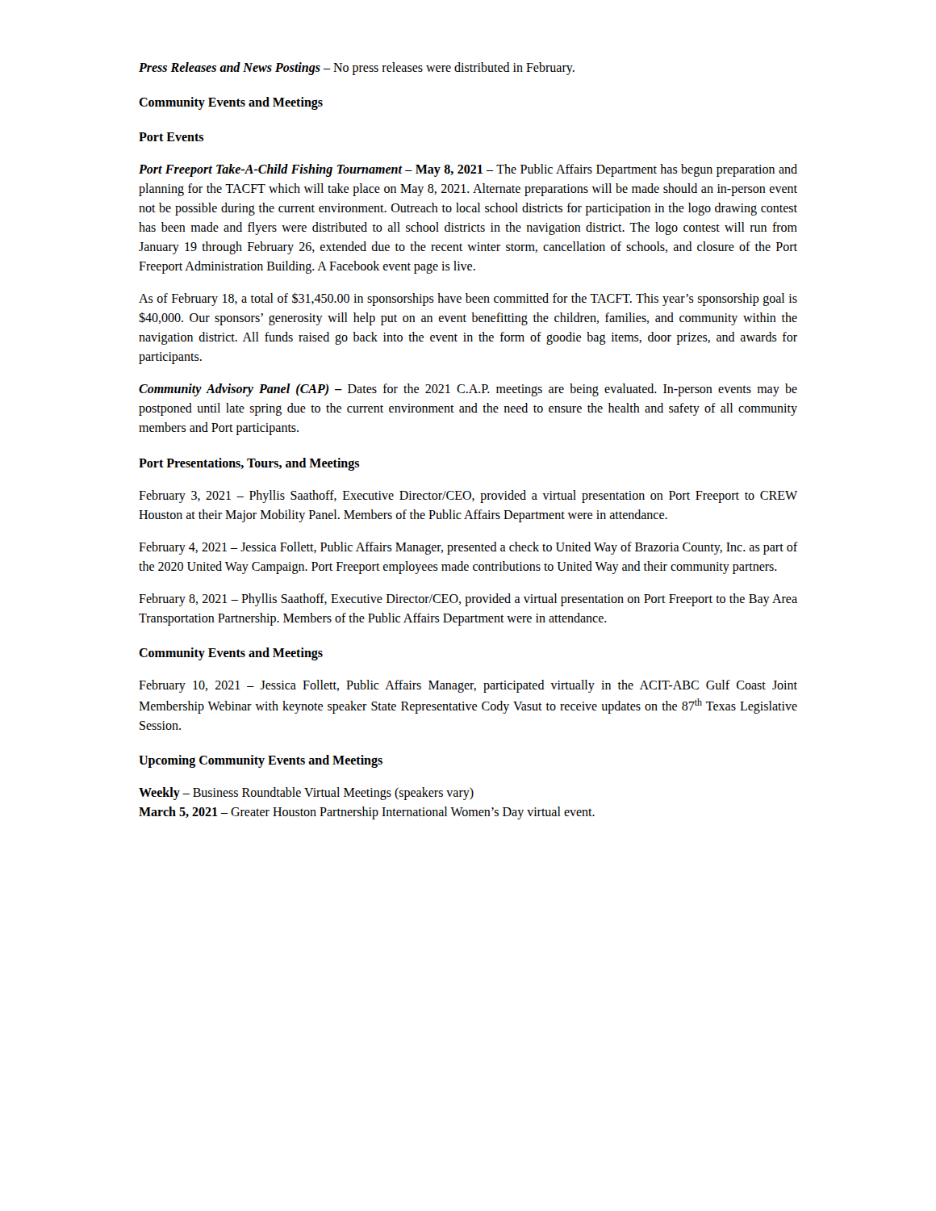Press Releases and News Postings – No press releases were distributed in February.
Community Events and Meetings
Port Events
Port Freeport Take-A-Child Fishing Tournament – May 8, 2021 – The Public Affairs Department has begun preparation and planning for the TACFT which will take place on May 8, 2021. Alternate preparations will be made should an in-person event not be possible during the current environment. Outreach to local school districts for participation in the logo drawing contest has been made and flyers were distributed to all school districts in the navigation district. The logo contest will run from January 19 through February 26, extended due to the recent winter storm, cancellation of schools, and closure of the Port Freeport Administration Building. A Facebook event page is live.
As of February 18, a total of $31,450.00 in sponsorships have been committed for the TACFT. This year’s sponsorship goal is $40,000. Our sponsors’ generosity will help put on an event benefitting the children, families, and community within the navigation district. All funds raised go back into the event in the form of goodie bag items, door prizes, and awards for participants.
Community Advisory Panel (CAP) – Dates for the 2021 C.A.P. meetings are being evaluated. In-person events may be postponed until late spring due to the current environment and the need to ensure the health and safety of all community members and Port participants.
Port Presentations, Tours, and Meetings
February 3, 2021 – Phyllis Saathoff, Executive Director/CEO, provided a virtual presentation on Port Freeport to CREW Houston at their Major Mobility Panel. Members of the Public Affairs Department were in attendance.
February 4, 2021 – Jessica Follett, Public Affairs Manager, presented a check to United Way of Brazoria County, Inc. as part of the 2020 United Way Campaign. Port Freeport employees made contributions to United Way and their community partners.
February 8, 2021 – Phyllis Saathoff, Executive Director/CEO, provided a virtual presentation on Port Freeport to the Bay Area Transportation Partnership. Members of the Public Affairs Department were in attendance.
Community Events and Meetings
February 10, 2021 – Jessica Follett, Public Affairs Manager, participated virtually in the ACIT-ABC Gulf Coast Joint Membership Webinar with keynote speaker State Representative Cody Vasut to receive updates on the 87th Texas Legislative Session.
Upcoming Community Events and Meetings
Weekly – Business Roundtable Virtual Meetings (speakers vary)
March 5, 2021 – Greater Houston Partnership International Women’s Day virtual event.